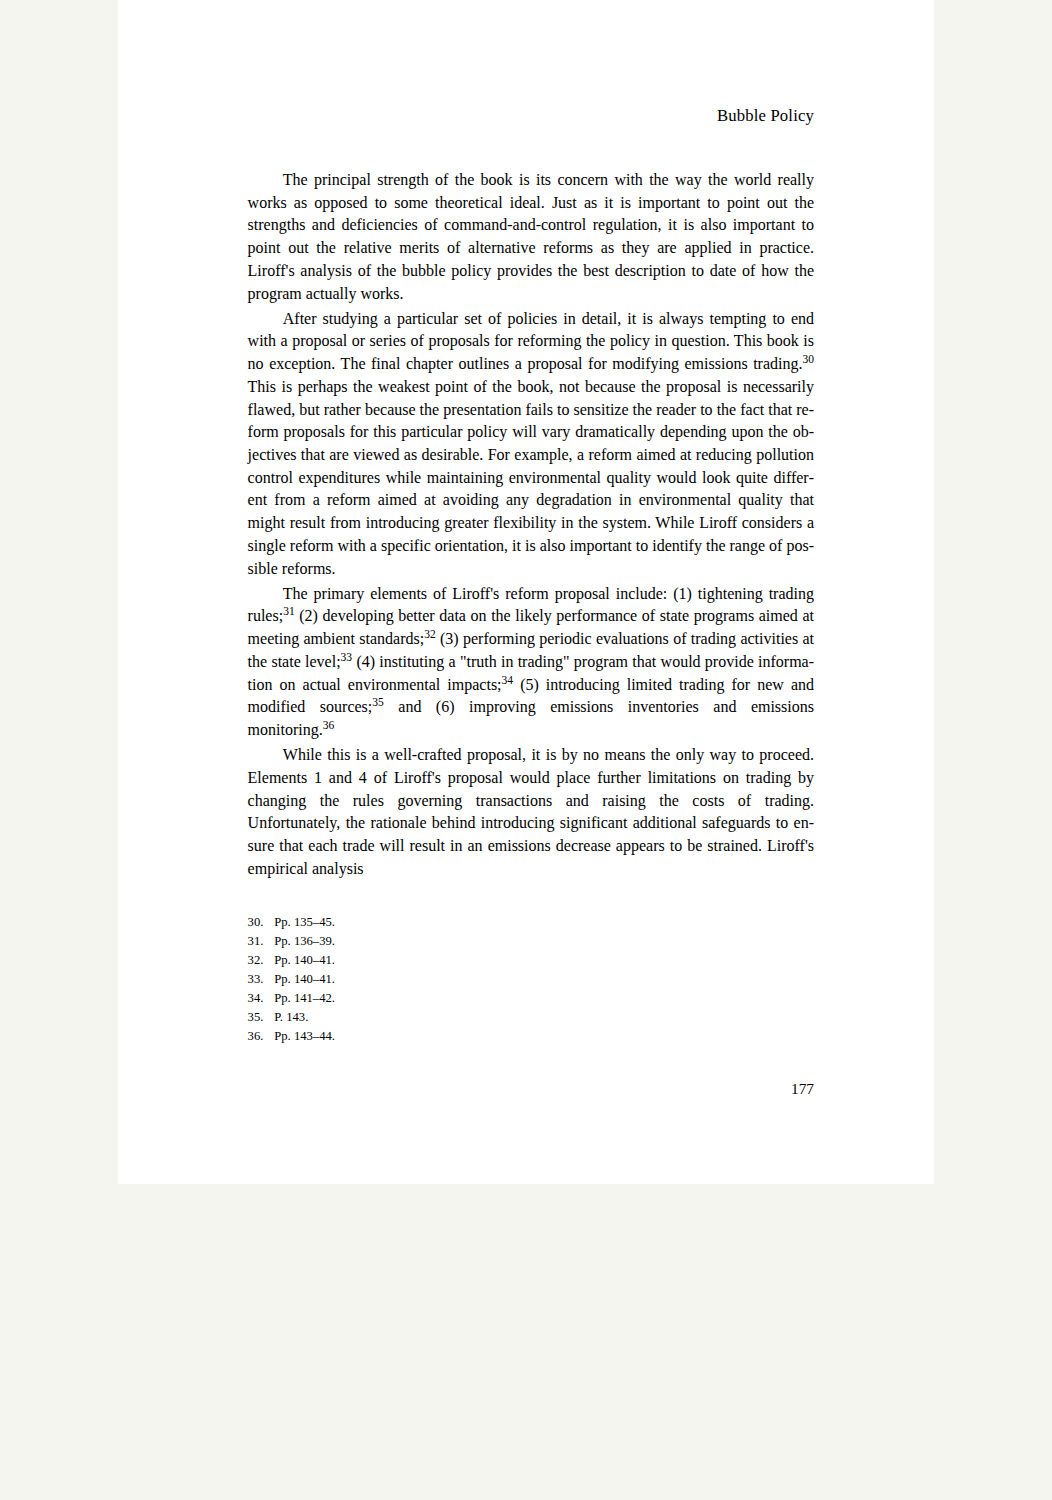Bubble Policy
The principal strength of the book is its concern with the way the world really works as opposed to some theoretical ideal. Just as it is important to point out the strengths and deficiencies of command-and-control regulation, it is also important to point out the relative merits of alternative reforms as they are applied in practice. Liroff's analysis of the bubble policy provides the best description to date of how the program actually works.
After studying a particular set of policies in detail, it is always tempting to end with a proposal or series of proposals for reforming the policy in question. This book is no exception. The final chapter outlines a proposal for modifying emissions trading.30 This is perhaps the weakest point of the book, not because the proposal is necessarily flawed, but rather because the presentation fails to sensitize the reader to the fact that reform proposals for this particular policy will vary dramatically depending upon the objectives that are viewed as desirable. For example, a reform aimed at reducing pollution control expenditures while maintaining environmental quality would look quite different from a reform aimed at avoiding any degradation in environmental quality that might result from introducing greater flexibility in the system. While Liroff considers a single reform with a specific orientation, it is also important to identify the range of possible reforms.
The primary elements of Liroff's reform proposal include: (1) tightening trading rules;31 (2) developing better data on the likely performance of state programs aimed at meeting ambient standards;32 (3) performing periodic evaluations of trading activities at the state level;33 (4) instituting a "truth in trading" program that would provide information on actual environmental impacts;34 (5) introducing limited trading for new and modified sources;35 and (6) improving emissions inventories and emissions monitoring.36
While this is a well-crafted proposal, it is by no means the only way to proceed. Elements 1 and 4 of Liroff's proposal would place further limitations on trading by changing the rules governing transactions and raising the costs of trading. Unfortunately, the rationale behind introducing significant additional safeguards to ensure that each trade will result in an emissions decrease appears to be strained. Liroff's empirical analysis
30. Pp. 135–45.
31. Pp. 136–39.
32. Pp. 140–41.
33. Pp. 140–41.
34. Pp. 141–42.
35. P. 143.
36. Pp. 143–44.
177